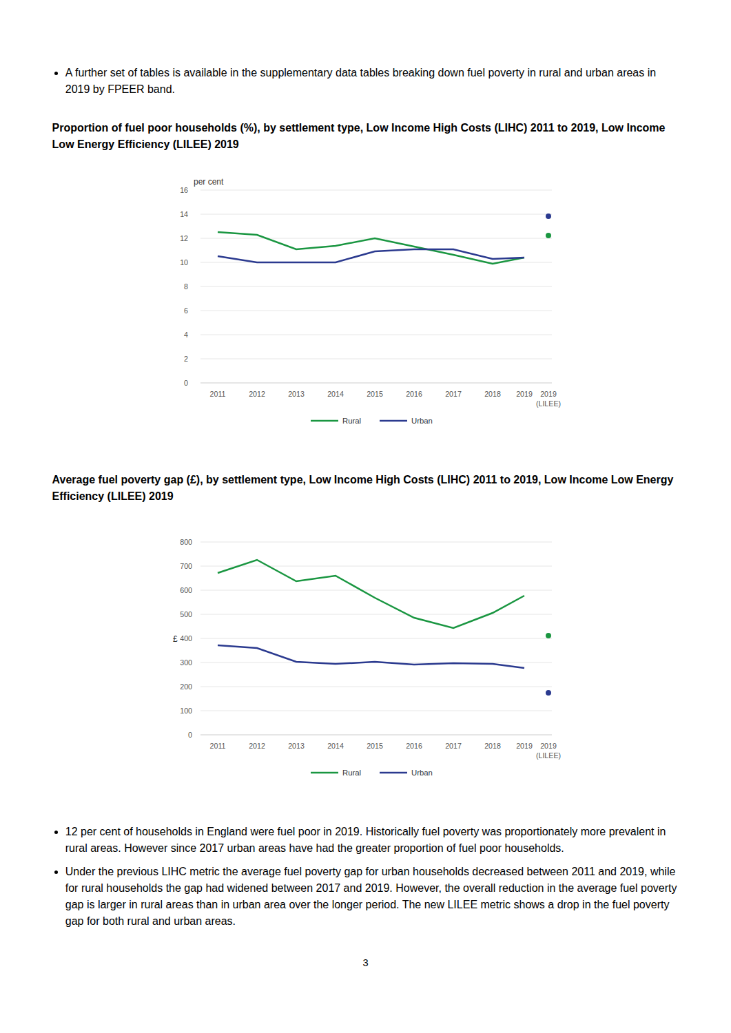A further set of tables is available in the supplementary data tables breaking down fuel poverty in rural and urban areas in 2019 by FPEER band.
Proportion of fuel poor households (%), by settlement type, Low Income High Costs (LIHC) 2011 to 2019, Low Income Low Energy Efficiency (LILEE) 2019
per cent 16 14 12 10 8 6 4 2 0 2011 2012 2013 2014 2015 2016 2017 2018 2019 2019 (LILEE) Rural Urban
Average fuel poverty gap (£), by settlement type, Low Income High Costs (LIHC) 2011 to 2019, Low Income Low Energy Efficiency (LILEE) 2019
£ 800 700 600 500 400 300 200 100 0 2011 2012 2013 2014 2015 2016 2017 2018 2019 2019 (LILEE) Rural Urban
12 per cent of households in England were fuel poor in 2019. Historically fuel poverty was proportionately more prevalent in rural areas. However since 2017 urban areas have had the greater proportion of fuel poor households.
Under the previous LIHC metric the average fuel poverty gap for urban households decreased between 2011 and 2019, while for rural households the gap had widened between 2017 and 2019. However, the overall reduction in the average fuel poverty gap is larger in rural areas than in urban area over the longer period. The new LILEE metric shows a drop in the fuel poverty gap for both rural and urban areas.
3